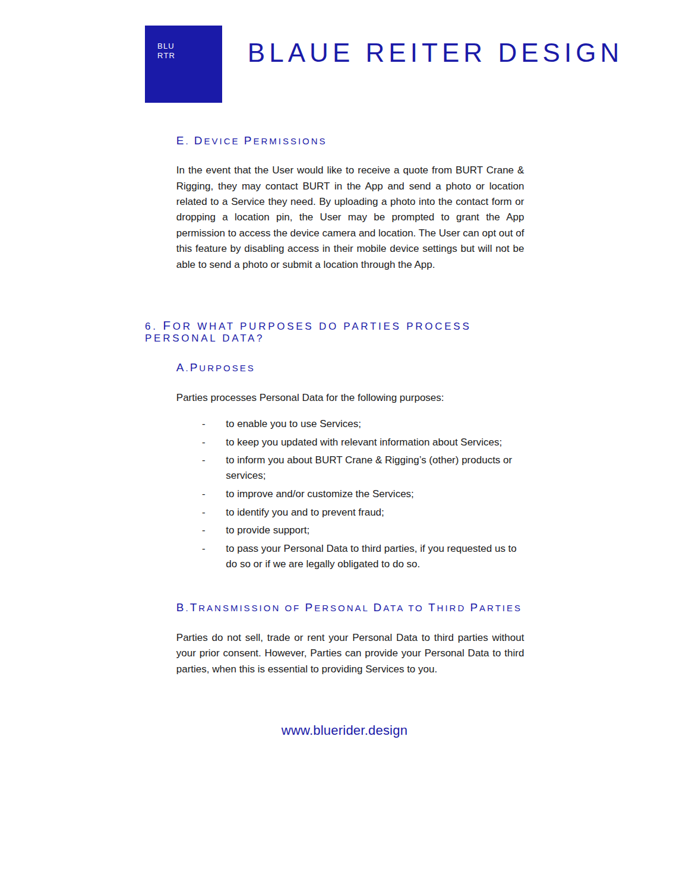BLU
RTR
BLAUE REITER DESIGN
E. DEVICE PERMISSIONS
In the event that the User would like to receive a quote from BURT Crane & Rigging, they may contact BURT in the App and send a photo or location related to a Service they need. By uploading a photo into the contact form or dropping a location pin, the User may be prompted to grant the App permission to access the device camera and location. The User can opt out of this feature by disabling access in their mobile device settings but will not be able to send a photo or submit a location through the App.
6. FOR WHAT PURPOSES DO PARTIES PROCESS PERSONAL DATA?
A.PURPOSES
Parties processes Personal Data for the following purposes:
to enable you to use Services;
to keep you updated with relevant information about Services;
to inform you about BURT Crane & Rigging’s (other) products or services;
to improve and/or customize the Services;
to identify you and to prevent fraud;
to provide support;
to pass your Personal Data to third parties, if you requested us to do so or if we are legally obligated to do so.
B.TRANSMISSION OF PERSONAL DATA TO THIRD PARTIES
Parties do not sell, trade or rent your Personal Data to third parties without your prior consent. However, Parties can provide your Personal Data to third parties, when this is essential to providing Services to you.
www.bluerider.design